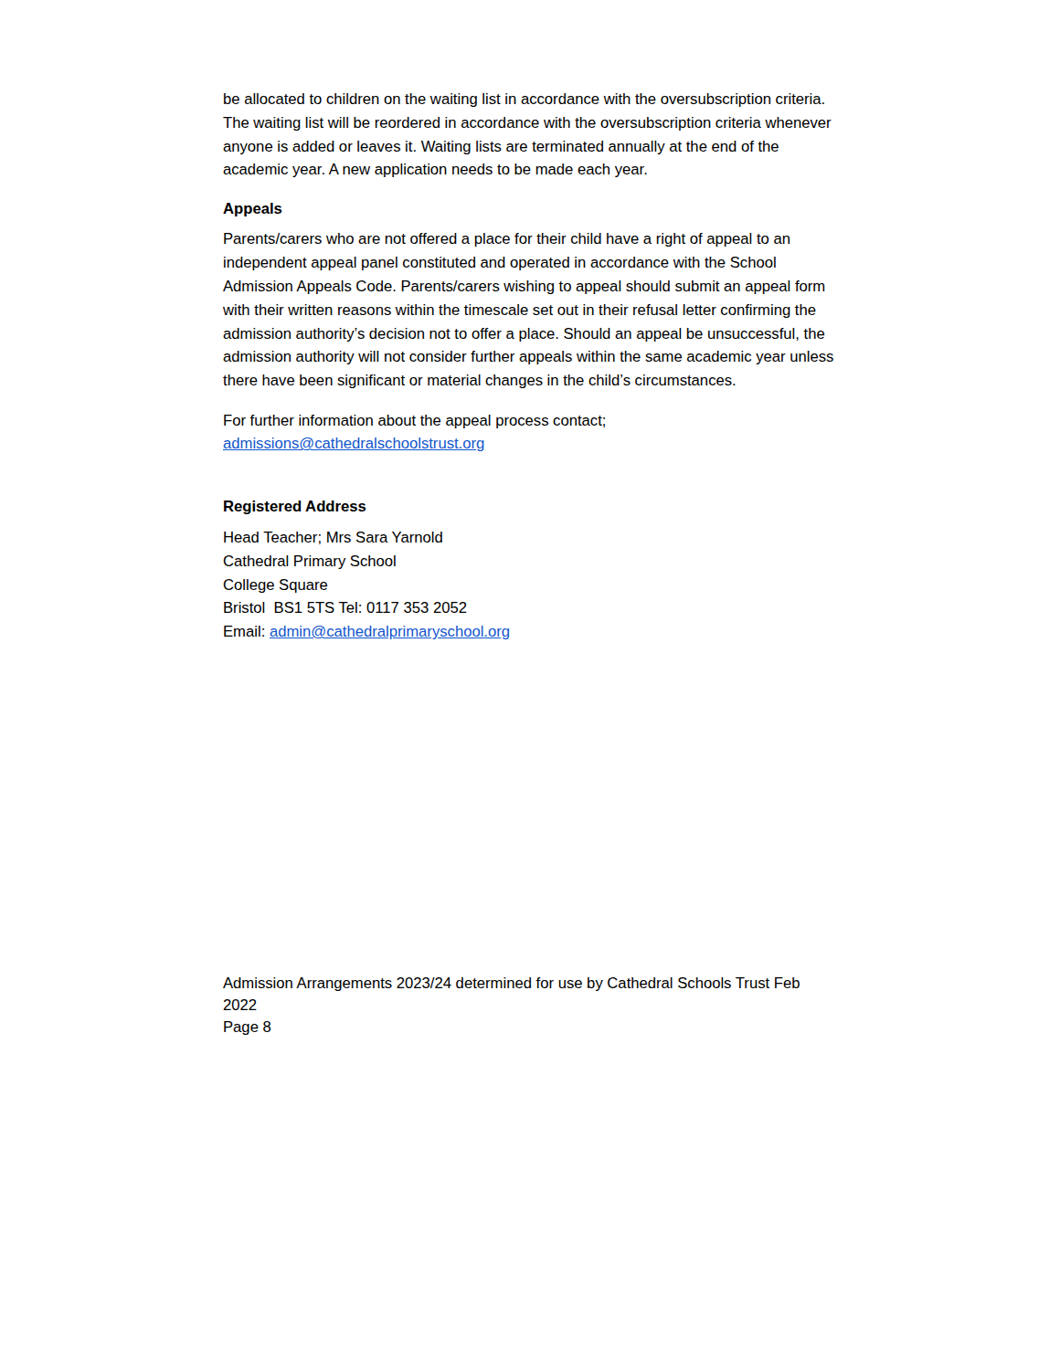be allocated to children on the waiting list in accordance with the oversubscription criteria. The waiting list will be reordered in accordance with the oversubscription criteria whenever anyone is added or leaves it. Waiting lists are terminated annually at the end of the academic year. A new application needs to be made each year.
Appeals
Parents/carers who are not offered a place for their child have a right of appeal to an independent appeal panel constituted and operated in accordance with the School Admission Appeals Code. Parents/carers wishing to appeal should submit an appeal form with their written reasons within the timescale set out in their refusal letter confirming the admission authority’s decision not to offer a place. Should an appeal be unsuccessful, the admission authority will not consider further appeals within the same academic year unless there have been significant or material changes in the child’s circumstances.
For further information about the appeal process contact;
admissions@cathedralschoolstrust.org
Registered Address
Head Teacher; Mrs Sara Yarnold
Cathedral Primary School
College Square
Bristol BS1 5TS Tel: 0117 353 2052
Email: admin@cathedralprimaryschool.org
Admission Arrangements 2023/24 determined for use by Cathedral Schools Trust Feb 2022
Page 8